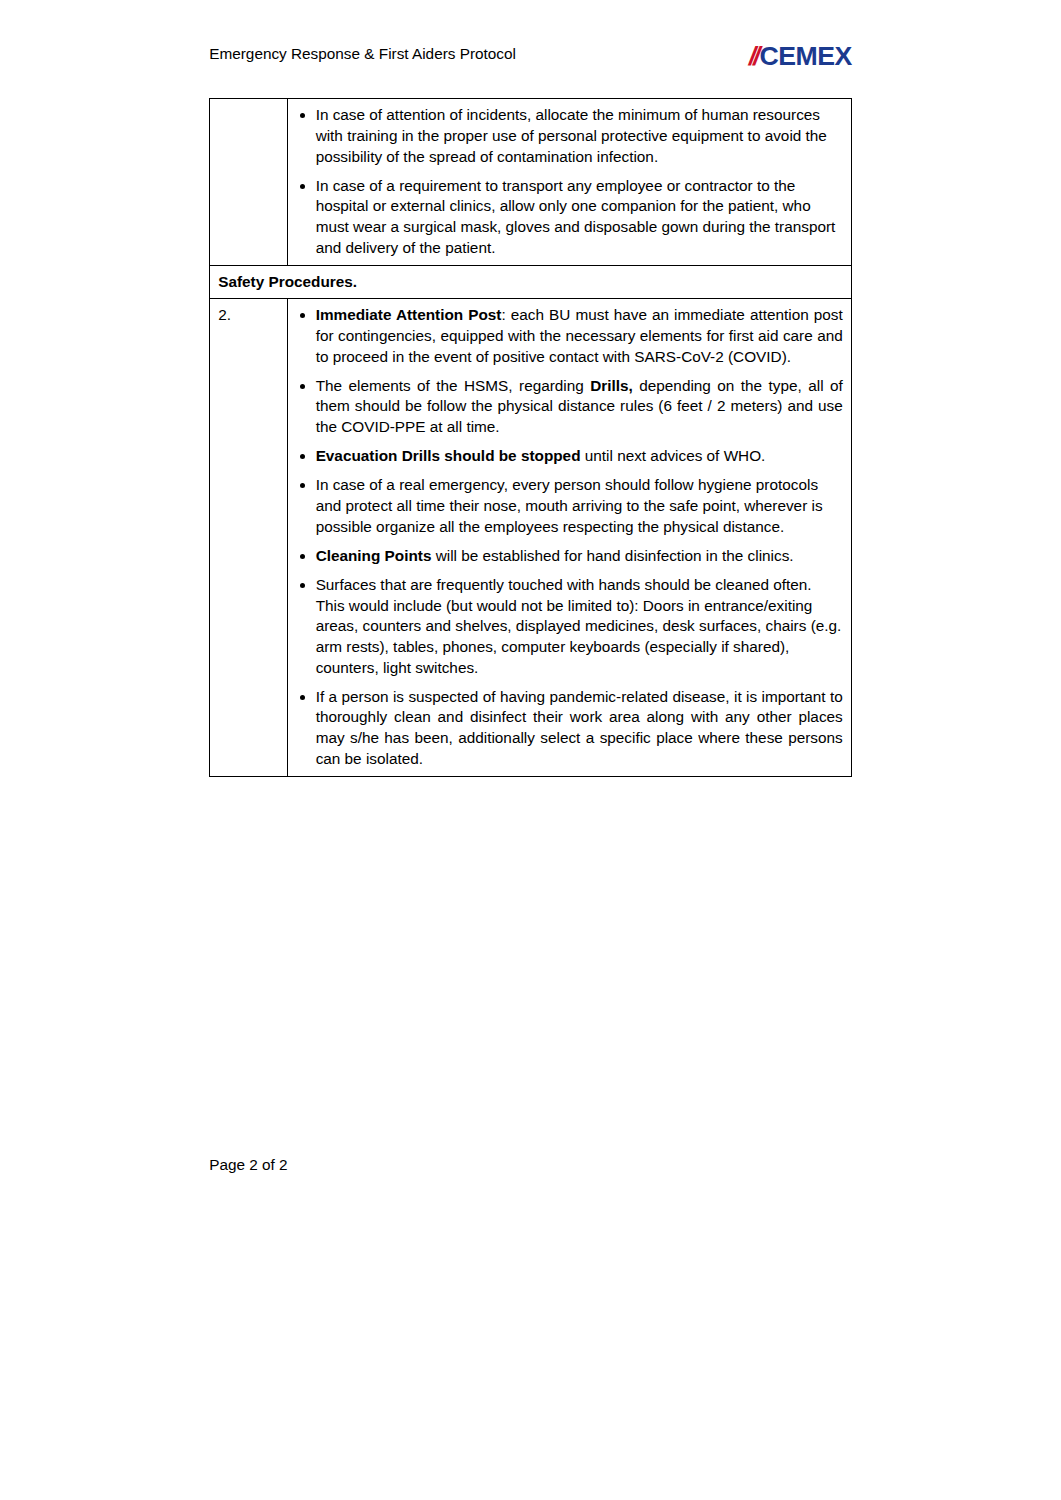Emergency Response & First Aiders Protocol
//CEMEX
| | In case of attention of incidents, allocate the minimum of human resources with training in the proper use of personal protective equipment to avoid the possibility of the spread of contamination infection. In case of a requirement to transport any employee or contractor to the hospital or external clinics, allow only one companion for the patient, who must wear a surgical mask, gloves and disposable gown during the transport and delivery of the patient. |
| Safety Procedures. |
| 2. | Immediate Attention Post : each BU must have an immediate attention post for contingencies, equipped with the necessary elements for first aid care and to proceed in the event of positive contact with SARS-CoV-2 (COVID). The elements of the HSMS, regarding Drills, depending on the type, all of them should be follow the physical distance rules (6 feet / 2 meters) and use the COVID-PPE at all time. Evacuation Drills should be stopped until next advices of WHO. In case of a real emergency, every person should follow hygiene protocols and protect all time their nose, mouth arriving to the safe point, wherever is possible organize all the employees respecting the physical distance. Cleaning Points will be established for hand disinfection in the clinics. Surfaces that are frequently touched with hands should be cleaned often. This would include (but would not be limited to): Doors in entrance/exiting areas, counters and shelves, displayed medicines, desk surfaces, chairs (e.g. arm rests), tables, phones, computer keyboards (especially if shared), counters, light switches. If a person is suspected of having pandemic-related disease, it is important to thoroughly clean and disinfect their work area along with any other places may s/he has been, additionally select a specific place where these persons can be isolated. |
Page 2 of 2